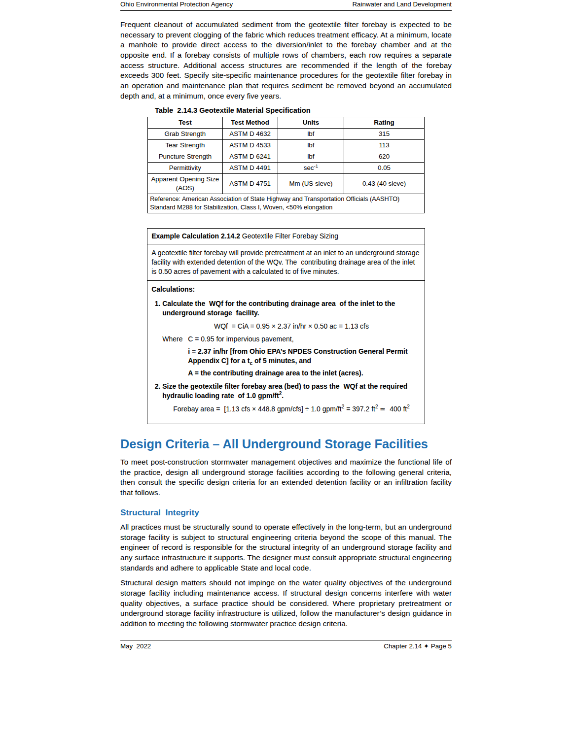Ohio Environmental Protection Agency
Rainwater and Land Development
Frequent cleanout of accumulated sediment from the geotextile filter forebay is expected to be necessary to prevent clogging of the fabric which reduces treatment efficacy. At a minimum, locate a manhole to provide direct access to the diversion/inlet to the forebay chamber and at the opposite end. If a forebay consists of multiple rows of chambers, each row requires a separate access structure. Additional access structures are recommended if the length of the forebay exceeds 300 feet. Specify site-specific maintenance procedures for the geotextile filter forebay in an operation and maintenance plan that requires sediment be removed beyond an accumulated depth and, at a minimum, once every five years.
Table 2.14.3 Geotextile Material Specification
| Test | Test Method | Units | Rating |
| --- | --- | --- | --- |
| Grab Strength | ASTM D 4632 | lbf | 315 |
| Tear Strength | ASTM D 4533 | lbf | 113 |
| Puncture Strength | ASTM D 6241 | lbf | 620 |
| Permittivity | ASTM D 4491 | sec -1 | 0.05 |
| Apparent Opening Size (AOS) | ASTM D 4751 | Mm (US sieve) | 0.43 (40 sieve) |
| Reference: American Association of State Highway and Transportation Officials (AASHTO) Standard M288 for Stabilization, Class I, Woven, <50% elongation |
Example Calculation 2.14.2 Geotextile Filter Forebay Sizing
A geotextile filter forebay will provide pretreatment at an inlet to an underground storage facility with extended detention of the WQv. The contributing drainage area of the inlet is 0.50 acres of pavement with a calculated tc of five minutes.
Calculations:
Calculate the WQf for the contributing drainage area of the inlet to the underground storage facility.
WQf = CiA = 0.95 × 2.37 in/hr × 0.50 ac = 1.13 cfs
Where C = 0.95 for impervious pavement,
i = 2.37 in/hr [from Ohio EPA’s NPDES Construction General Permit Appendix C] for a tc of 5 minutes, and
A = the contributing drainage area to the inlet (acres).
Size the geotextile filter forebay area (bed) to pass the WQf at the required hydraulic loading rate of 1.0 gpm/ft2.
Forebay area = [1.13 cfs × 448.8 gpm/cfs] ÷ 1.0 gpm/ft2 = 397.2 ft2 ≃ 400 ft2
Design Criteria – All Underground Storage Facilities
To meet post-construction stormwater management objectives and maximize the functional life of the practice, design all underground storage facilities according to the following general criteria, then consult the specific design criteria for an extended detention facility or an infiltration facility that follows.
Structural Integrity
All practices must be structurally sound to operate effectively in the long-term, but an underground storage facility is subject to structural engineering criteria beyond the scope of this manual. The engineer of record is responsible for the structural integrity of an underground storage facility and any surface infrastructure it supports. The designer must consult appropriate structural engineering standards and adhere to applicable State and local code.
Structural design matters should not impinge on the water quality objectives of the underground storage facility including maintenance access. If structural design concerns interfere with water quality objectives, a surface practice should be considered. Where proprietary pretreatment or underground storage facility infrastructure is utilized, follow the manufacturer’s design guidance in addition to meeting the following stormwater practice design criteria.
May 2022
Chapter 2.14 ✦ Page 5